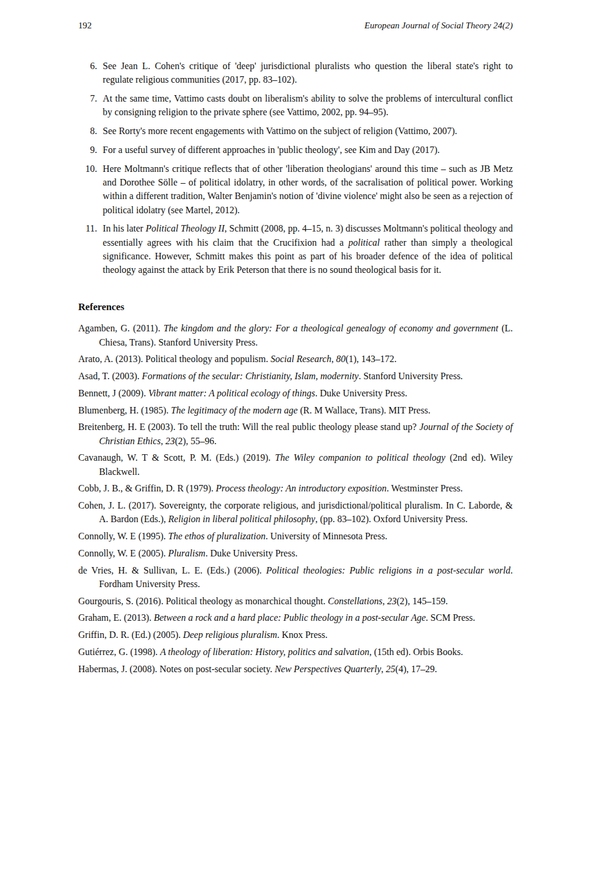192 European Journal of Social Theory 24(2)
See Jean L. Cohen's critique of 'deep' jurisdictional pluralists who question the liberal state's right to regulate religious communities (2017, pp. 83–102).
At the same time, Vattimo casts doubt on liberalism's ability to solve the problems of intercultural conflict by consigning religion to the private sphere (see Vattimo, 2002, pp. 94–95).
See Rorty's more recent engagements with Vattimo on the subject of religion (Vattimo, 2007).
For a useful survey of different approaches in 'public theology', see Kim and Day (2017).
Here Moltmann's critique reflects that of other 'liberation theologians' around this time – such as JB Metz and Dorothee Sölle – of political idolatry, in other words, of the sacralisation of political power. Working within a different tradition, Walter Benjamin's notion of 'divine violence' might also be seen as a rejection of political idolatry (see Martel, 2012).
In his later Political Theology II, Schmitt (2008, pp. 4–15, n. 3) discusses Moltmann's political theology and essentially agrees with his claim that the Crucifixion had a political rather than simply a theological significance. However, Schmitt makes this point as part of his broader defence of the idea of political theology against the attack by Erik Peterson that there is no sound theological basis for it.
References
Agamben, G. (2011). The kingdom and the glory: For a theological genealogy of economy and government (L. Chiesa, Trans). Stanford University Press.
Arato, A. (2013). Political theology and populism. Social Research, 80(1), 143–172.
Asad, T. (2003). Formations of the secular: Christianity, Islam, modernity. Stanford University Press.
Bennett, J (2009). Vibrant matter: A political ecology of things. Duke University Press.
Blumenberg, H. (1985). The legitimacy of the modern age (R. M Wallace, Trans). MIT Press.
Breitenberg, H. E (2003). To tell the truth: Will the real public theology please stand up? Journal of the Society of Christian Ethics, 23(2), 55–96.
Cavanaugh, W. T & Scott, P. M. (Eds.) (2019). The Wiley companion to political theology (2nd ed). Wiley Blackwell.
Cobb, J. B., & Griffin, D. R (1979). Process theology: An introductory exposition. Westminster Press.
Cohen, J. L. (2017). Sovereignty, the corporate religious, and jurisdictional/political pluralism. In C. Laborde, & A. Bardon (Eds.), Religion in liberal political philosophy, (pp. 83–102). Oxford University Press.
Connolly, W. E (1995). The ethos of pluralization. University of Minnesota Press.
Connolly, W. E (2005). Pluralism. Duke University Press.
de Vries, H. & Sullivan, L. E. (Eds.) (2006). Political theologies: Public religions in a post-secular world. Fordham University Press.
Gourgouris, S. (2016). Political theology as monarchical thought. Constellations, 23(2), 145–159.
Graham, E. (2013). Between a rock and a hard place: Public theology in a post-secular Age. SCM Press.
Griffin, D. R. (Ed.) (2005). Deep religious pluralism. Knox Press.
Gutiérrez, G. (1998). A theology of liberation: History, politics and salvation, (15th ed). Orbis Books.
Habermas, J. (2008). Notes on post-secular society. New Perspectives Quarterly, 25(4), 17–29.